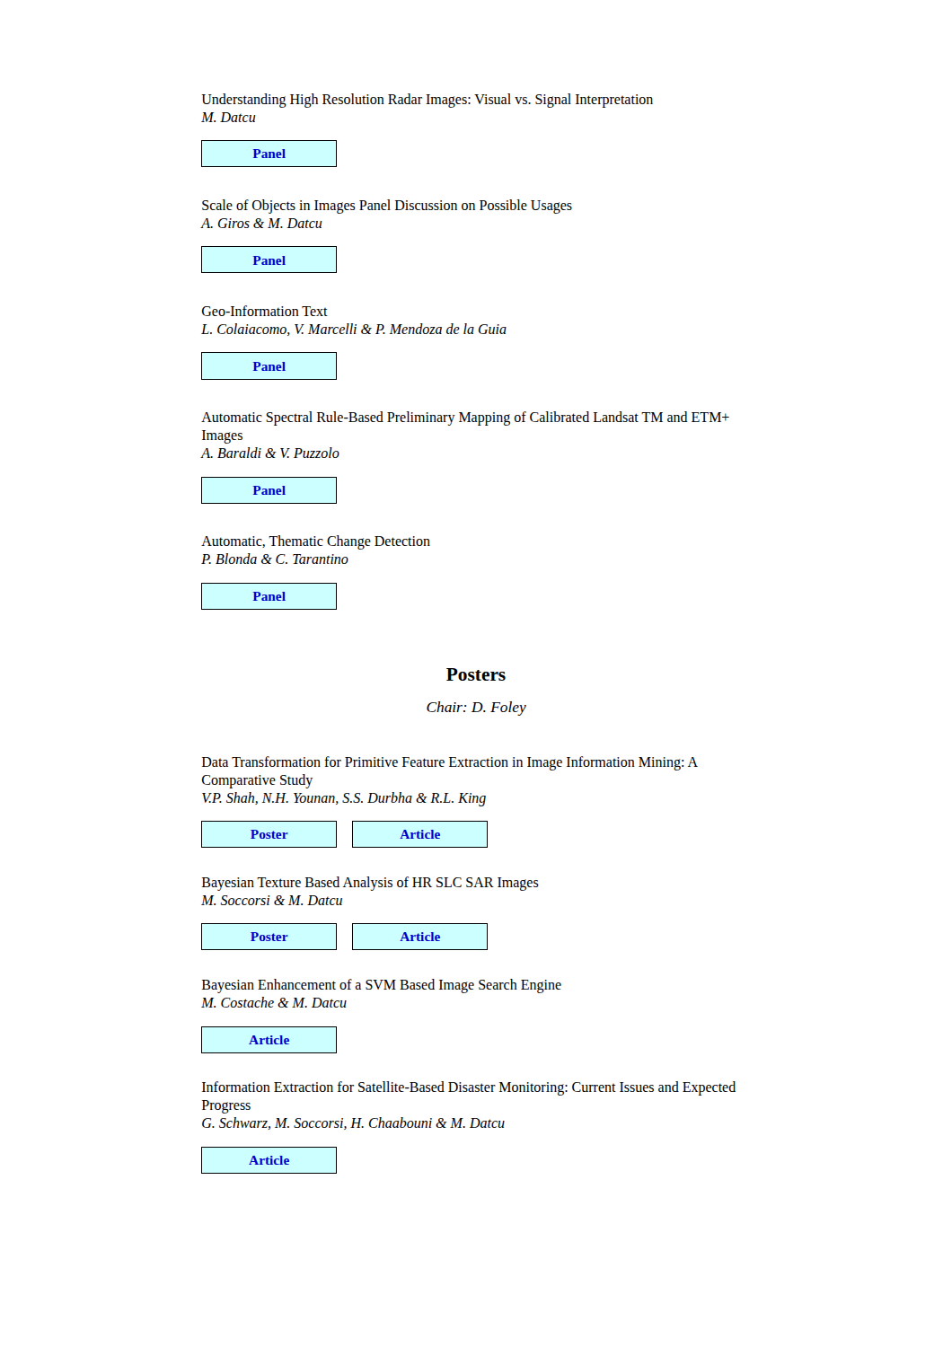Understanding High Resolution Radar Images: Visual vs. Signal Interpretation
M. Datcu
Panel
Scale of Objects in Images Panel Discussion on Possible Usages
A. Giros & M. Datcu
Panel
Geo-Information Text
L. Colaiacomo, V. Marcelli & P. Mendoza de la Guia
Panel
Automatic Spectral Rule-Based Preliminary Mapping of Calibrated Landsat TM and ETM+ Images
A. Baraldi & V. Puzzolo
Panel
Automatic, Thematic Change Detection
P. Blonda & C. Tarantino
Panel
Posters
Chair: D. Foley
Data Transformation for Primitive Feature Extraction in Image Information Mining: A Comparative Study
V.P. Shah, N.H. Younan, S.S. Durbha & R.L. King
Poster Article
Bayesian Texture Based Analysis of HR SLC SAR Images
M. Soccorsi & M. Datcu
Poster Article
Bayesian Enhancement of a SVM Based Image Search Engine
M. Costache & M. Datcu
Article
Information Extraction for Satellite-Based Disaster Monitoring: Current Issues and Expected Progress
G. Schwarz, M. Soccorsi, H. Chaabouni & M. Datcu
Article